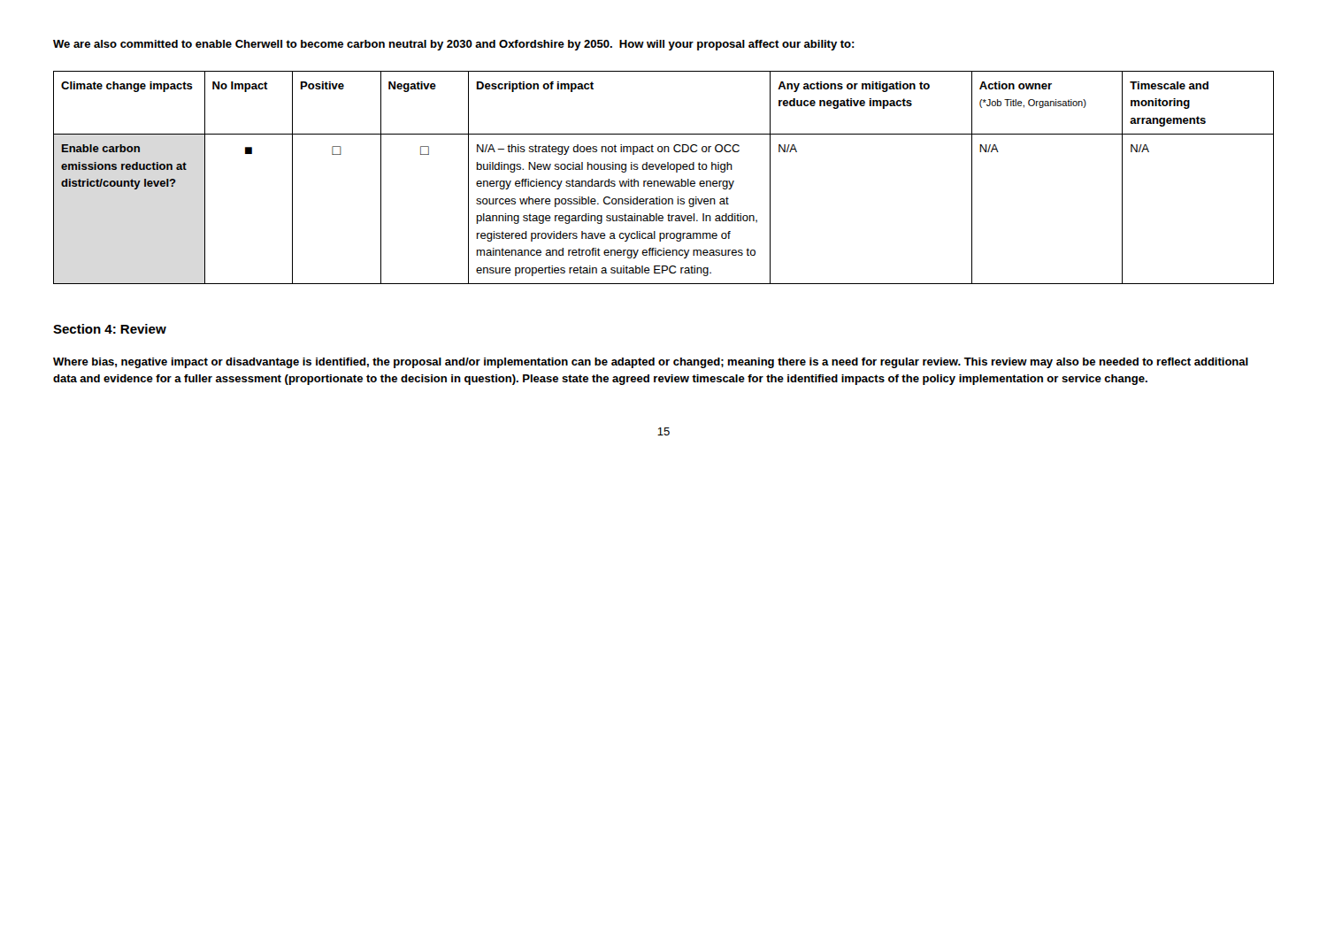We are also committed to enable Cherwell to become carbon neutral by 2030 and Oxfordshire by 2050. How will your proposal affect our ability to:
| Climate change impacts | No Impact | Positive | Negative | Description of impact | Any actions or mitigation to reduce negative impacts | Action owner (*Job Title, Organisation) | Timescale and monitoring arrangements |
| --- | --- | --- | --- | --- | --- | --- | --- |
| Enable carbon emissions reduction at district/county level? | ■ | □ | □ | N/A – this strategy does not impact on CDC or OCC buildings. New social housing is developed to high energy efficiency standards with renewable energy sources where possible. Consideration is given at planning stage regarding sustainable travel. In addition, registered providers have a cyclical programme of maintenance and retrofit energy efficiency measures to ensure properties retain a suitable EPC rating. | N/A | N/A | N/A |
Section 4: Review
Where bias, negative impact or disadvantage is identified, the proposal and/or implementation can be adapted or changed; meaning there is a need for regular review. This review may also be needed to reflect additional data and evidence for a fuller assessment (proportionate to the decision in question). Please state the agreed review timescale for the identified impacts of the policy implementation or service change.
15